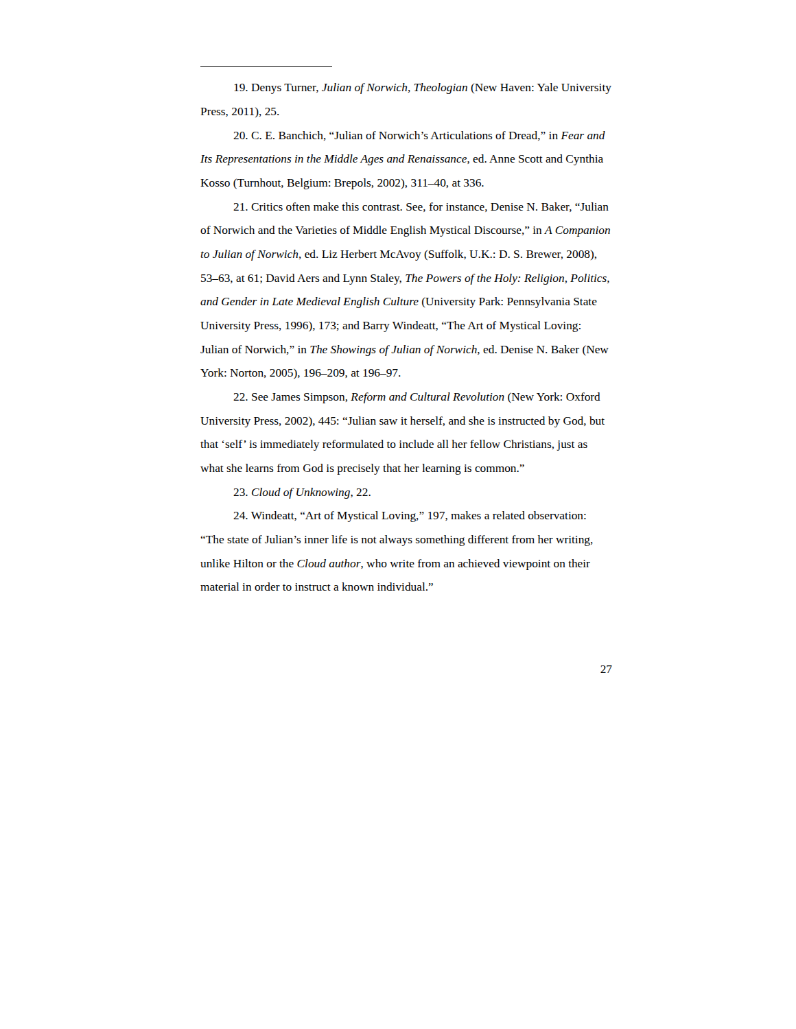19. Denys Turner, Julian of Norwich, Theologian (New Haven: Yale University Press, 2011), 25.
20. C. E. Banchich, “Julian of Norwich’s Articulations of Dread,” in Fear and Its Representations in the Middle Ages and Renaissance, ed. Anne Scott and Cynthia Kosso (Turnhout, Belgium: Brepols, 2002), 311–40, at 336.
21. Critics often make this contrast. See, for instance, Denise N. Baker, “Julian of Norwich and the Varieties of Middle English Mystical Discourse,” in A Companion to Julian of Norwich, ed. Liz Herbert McAvoy (Suffolk, U.K.: D. S. Brewer, 2008), 53–63, at 61; David Aers and Lynn Staley, The Powers of the Holy: Religion, Politics, and Gender in Late Medieval English Culture (University Park: Pennsylvania State University Press, 1996), 173; and Barry Windeatt, “The Art of Mystical Loving: Julian of Norwich,” in The Showings of Julian of Norwich, ed. Denise N. Baker (New York: Norton, 2005), 196–209, at 196–97.
22. See James Simpson, Reform and Cultural Revolution (New York: Oxford University Press, 2002), 445: “Julian saw it herself, and she is instructed by God, but that ‘self’ is immediately reformulated to include all her fellow Christians, just as what she learns from God is precisely that her learning is common.”
23. Cloud of Unknowing, 22.
24. Windeatt, “Art of Mystical Loving,” 197, makes a related observation: “The state of Julian’s inner life is not always something different from her writing, unlike Hilton or the Cloud author, who write from an achieved viewpoint on their material in order to instruct a known individual.”
27